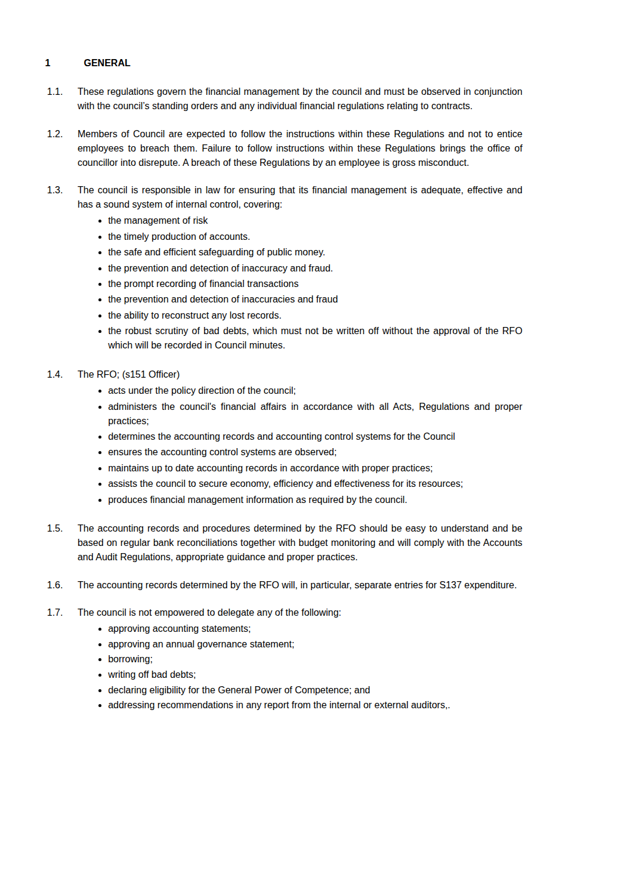1 GENERAL
1.1.
These regulations govern the financial management by the council and must be observed in conjunction with the council’s standing orders and any individual financial regulations relating to contracts.
1.2.
Members of Council are expected to follow the instructions within these Regulations and not to entice employees to breach them. Failure to follow instructions within these Regulations brings the office of councillor into disrepute. A breach of these Regulations by an employee is gross misconduct.
1.3.
The council is responsible in law for ensuring that its financial management is adequate, effective and has a sound system of internal control, covering:
the management of risk
the timely production of accounts.
the safe and efficient safeguarding of public money.
the prevention and detection of inaccuracy and fraud.
the prompt recording of financial transactions
the prevention and detection of inaccuracies and fraud
the ability to reconstruct any lost records.
the robust scrutiny of bad debts, which must not be written off without the approval of the RFO which will be recorded in Council minutes.
1.4.
The RFO; (s151 Officer)
acts under the policy direction of the council;
administers the council's financial affairs in accordance with all Acts, Regulations and proper practices;
determines the accounting records and accounting control systems for the Council
ensures the accounting control systems are observed;
maintains up to date accounting records in accordance with proper practices;
assists the council to secure economy, efficiency and effectiveness for its resources;
produces financial management information as required by the council.
1.5.
The accounting records and procedures determined by the RFO should be easy to understand and be based on regular bank reconciliations together with budget monitoring and will comply with the Accounts and Audit Regulations, appropriate guidance and proper practices.
1.6.
The accounting records determined by the RFO will, in particular, separate entries for S137 expenditure.
1.7.
The council is not empowered to delegate any of the following:
approving accounting statements;
approving an annual governance statement;
borrowing;
writing off bad debts;
declaring eligibility for the General Power of Competence; and
addressing recommendations in any report from the internal or external auditors,.